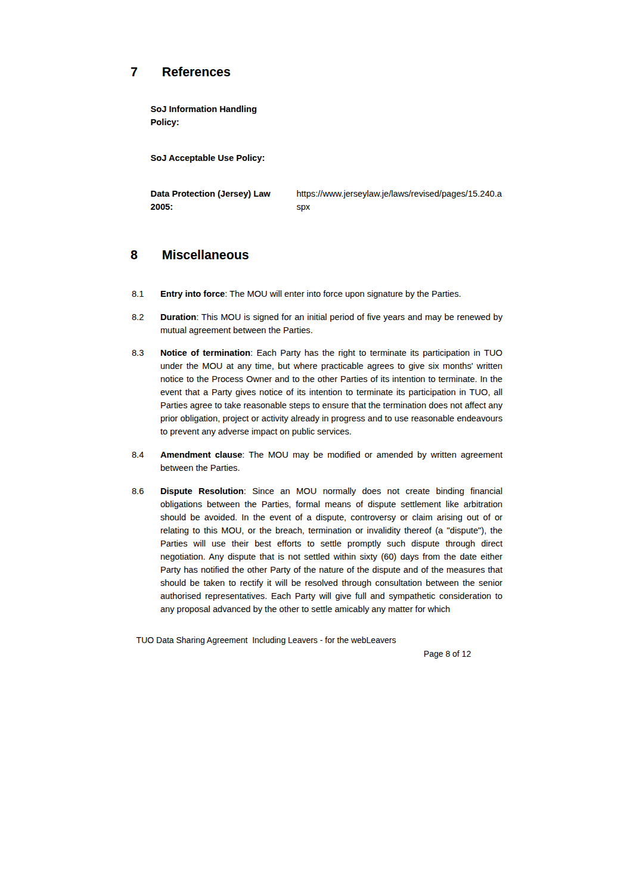7 References
SoJ Information Handling Policy:
SoJ Acceptable Use Policy:
Data Protection (Jersey) Law 2005:
https://www.jerseylaw.je/laws/revised/pages/15.240.aspx
8 Miscellaneous
8.1
Entry into force: The MOU will enter into force upon signature by the Parties.
8.2
Duration: This MOU is signed for an initial period of five years and may be renewed by mutual agreement between the Parties.
8.3
Notice of termination: Each Party has the right to terminate its participation in TUO under the MOU at any time, but where practicable agrees to give six months' written notice to the Process Owner and to the other Parties of its intention to terminate. In the event that a Party gives notice of its intention to terminate its participation in TUO, all Parties agree to take reasonable steps to ensure that the termination does not affect any prior obligation, project or activity already in progress and to use reasonable endeavours to prevent any adverse impact on public services.
8.4
Amendment clause: The MOU may be modified or amended by written agreement between the Parties.
8.6
Dispute Resolution: Since an MOU normally does not create binding financial obligations between the Parties, formal means of dispute settlement like arbitration should be avoided. In the event of a dispute, controversy or claim arising out of or relating to this MOU, or the breach, termination or invalidity thereof (a "dispute"), the Parties will use their best efforts to settle promptly such dispute through direct negotiation. Any dispute that is not settled within sixty (60) days from the date either Party has notified the other Party of the nature of the dispute and of the measures that should be taken to rectify it will be resolved through consultation between the senior authorised representatives. Each Party will give full and sympathetic consideration to any proposal advanced by the other to settle amicably any matter for which
TUO Data Sharing Agreement Including Leavers - for the webLeavers
Page 8 of 12